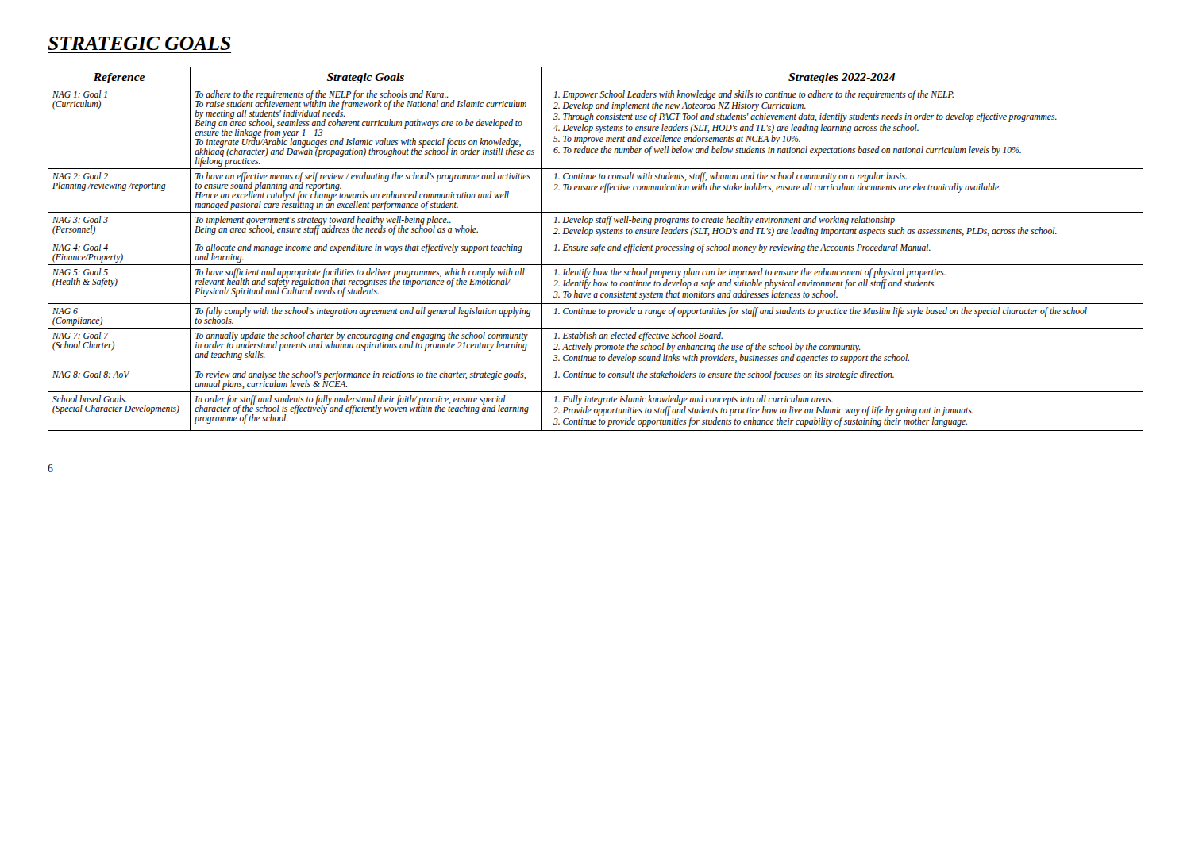STRATEGIC GOALS
| Reference | Strategic Goals | Strategies 2022-2024 |
| --- | --- | --- |
| NAG 1: Goal 1 (Curriculum) | To adhere to the requirements of the NELP for the schools and Kura.. To raise student achievement within the framework of the National and Islamic curriculum by meeting all students' individual needs . Being an area school, seamless and coherent curriculum pathways are to be developed to ensure the linkage from year 1 - 13 To integrate Urdu/Arabic languages and Islamic values with special focus on knowledge, akhlaaq (character) and Dawah (propagation) throughout the school in order instill these as lifelong practices. | Empower School Leaders with knowledge and skills to continue to adhere to the requirements of the NELP. Develop and implement the new Aoteoroa NZ History Curriculum. Through consistent use of PACT Tool and students' achievement data , identify students needs in order to develop effective programmes. Develop systems to ensure leaders (SLT, HOD's and TL's) are leading learning across the school. To improve merit and excellence endorsements at NCEA by 10%. To reduce the number of well below and below students in national expectations based on national curriculum levels by 10%. |
| NAG 2: Goal 2 Planning /reviewing /reporting | To have an effective means of self review / evaluating the school's programme and activities to ensure sound planning and reporting. Hence an excellent catalyst for change towards an enhanced communication and well managed pastoral care resulting in an excellent performance of student. | Continue to consult with students, staff, whanau and the school community on a regular basis. To ensure effective communication with the stake holders, ensure all curriculum documents are electronically available. |
| NAG 3: Goal 3 (Personnel) | To implement government's strategy toward healthy well-being place.. Being an area school, ensure staff address the needs of the school as a whole. | Develop staff well-being programs to create healthy environment and working relationship Develop systems to ensure leaders (SLT, HOD's and TL's) are leading important aspects such as assessments, PLDs, across the school. |
| NAG 4: Goal 4 (Finance/Property) | To allocate and manage income and expenditure in ways that effectively support teaching and learning. | Ensure safe and efficient processing of school money by reviewing the Accounts Procedural Manual. |
| NAG 5: Goal 5 (Health & Safety) | To have sufficient and appropriate facilities to deliver programmes, which comply with all relevant health and safety regulation that recognises the importance of the Emotional/ Physical/ Spiritual and Cultural needs of students. | Identify how the school property plan can be improved to ensure the enhancement of physical properties. Identify how to continue to develop a safe and suitable physical environment for all staff and students. To have a consistent system that monitors and addresses lateness to school. |
| NAG 6 (Compliance) | To fully comply with the school's integration agreement and all general legislation applying to schools. | Continue to provide a range of opportunities for staff and students to practice the Muslim life style based on the special character of the school |
| NAG 7: Goal 7 (School Charter) | To annually update the school charter by encouraging and engaging the school community in order to understand parents and whanau aspirations and to promote 21century learning and teaching skills. | Establish an elected effective School Board. Actively promote the school by enhancing the use of the school by the community. Continue to develop sound links with providers, businesses and agencies to support the school. |
| NAG 8: Goal 8: AoV | To review and analyse the school's performance in relations to the charter, strategic goals, annual plans, curriculum levels & NCEA. | Continue to consult the stakeholders to ensure the school focuses on its strategic direction. |
| School based Goals. (Special Character Developments) | In order for staff and students to fully understand their faith/ practice, ensure special character of the school is effectively and efficiently woven within the teaching and learning programme of the school. | Fully integrate islamic knowledge and concepts into all curriculum areas. Provide opportunities to staff and students to practice how to live an Islamic way of life by going out in jamaats. Continue to provide opportunities for students to enhance their capability of sustaining their mother language. |
6